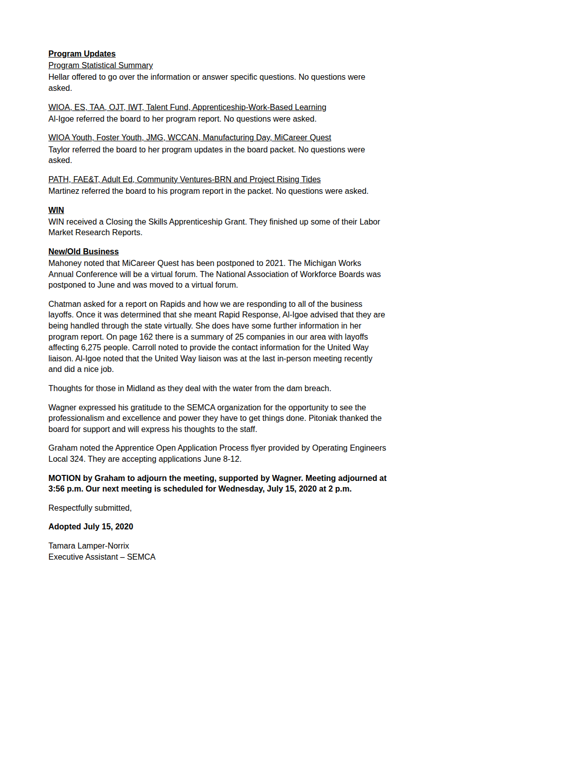Program Updates
Program Statistical Summary
Hellar offered to go over the information or answer specific questions. No questions were asked.
WIOA, ES, TAA, OJT, IWT, Talent Fund, Apprenticeship-Work-Based Learning
Al-Igoe referred the board to her program report. No questions were asked.
WIOA Youth, Foster Youth, JMG, WCCAN, Manufacturing Day, MiCareer Quest
Taylor referred the board to her program updates in the board packet. No questions were asked.
PATH, FAE&T, Adult Ed, Community Ventures-BRN and Project Rising Tides
Martinez referred the board to his program report in the packet. No questions were asked.
WIN
WIN received a Closing the Skills Apprenticeship Grant. They finished up some of their Labor Market Research Reports.
New/Old Business
Mahoney noted that MiCareer Quest has been postponed to 2021. The Michigan Works Annual Conference will be a virtual forum. The National Association of Workforce Boards was postponed to June and was moved to a virtual forum.
Chatman asked for a report on Rapids and how we are responding to all of the business layoffs. Once it was determined that she meant Rapid Response, Al-Igoe advised that they are being handled through the state virtually. She does have some further information in her program report. On page 162 there is a summary of 25 companies in our area with layoffs affecting 6,275 people. Carroll noted to provide the contact information for the United Way liaison. Al-Igoe noted that the United Way liaison was at the last in-person meeting recently and did a nice job.
Thoughts for those in Midland as they deal with the water from the dam breach.
Wagner expressed his gratitude to the SEMCA organization for the opportunity to see the professionalism and excellence and power they have to get things done. Pitoniak thanked the board for support and will express his thoughts to the staff.
Graham noted the Apprentice Open Application Process flyer provided by Operating Engineers Local 324. They are accepting applications June 8-12.
MOTION by Graham to adjourn the meeting, supported by Wagner. Meeting adjourned at 3:56 p.m. Our next meeting is scheduled for Wednesday, July 15, 2020 at 2 p.m.
Respectfully submitted,
Adopted July 15, 2020
Tamara Lamper-Norrix
Executive Assistant – SEMCA